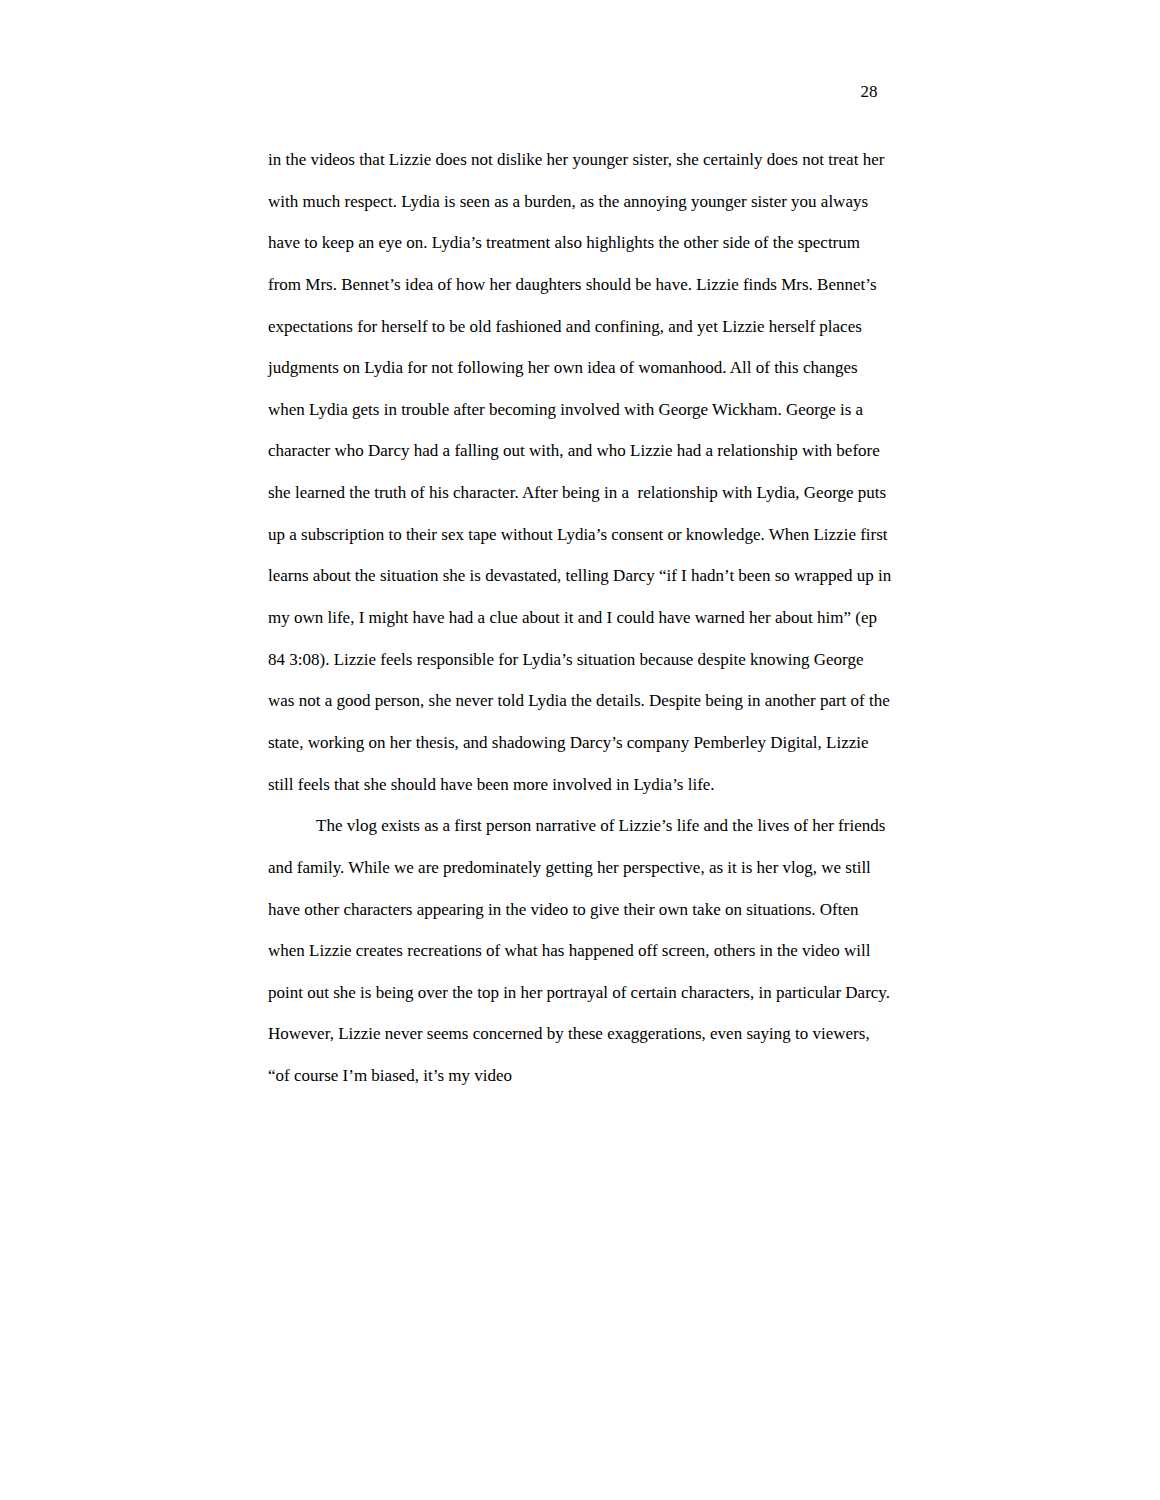28
in the videos that Lizzie does not dislike her younger sister, she certainly does not treat her with much respect. Lydia is seen as a burden, as the annoying younger sister you always have to keep an eye on. Lydia’s treatment also highlights the other side of the spectrum from Mrs. Bennet’s idea of how her daughters should be have. Lizzie finds Mrs. Bennet’s expectations for herself to be old fashioned and confining, and yet Lizzie herself places judgments on Lydia for not following her own idea of womanhood. All of this changes when Lydia gets in trouble after becoming involved with George Wickham. George is a character who Darcy had a falling out with, and who Lizzie had a relationship with before she learned the truth of his character. After being in a relationship with Lydia, George puts up a subscription to their sex tape without Lydia’s consent or knowledge. When Lizzie first learns about the situation she is devastated, telling Darcy “if I hadn’t been so wrapped up in my own life, I might have had a clue about it and I could have warned her about him” (ep 84 3:08). Lizzie feels responsible for Lydia’s situation because despite knowing George was not a good person, she never told Lydia the details. Despite being in another part of the state, working on her thesis, and shadowing Darcy’s company Pemberley Digital, Lizzie still feels that she should have been more involved in Lydia’s life.
The vlog exists as a first person narrative of Lizzie’s life and the lives of her friends and family. While we are predominately getting her perspective, as it is her vlog, we still have other characters appearing in the video to give their own take on situations. Often when Lizzie creates recreations of what has happened off screen, others in the video will point out she is being over the top in her portrayal of certain characters, in particular Darcy. However, Lizzie never seems concerned by these exaggerations, even saying to viewers, “of course I’m biased, it’s my video